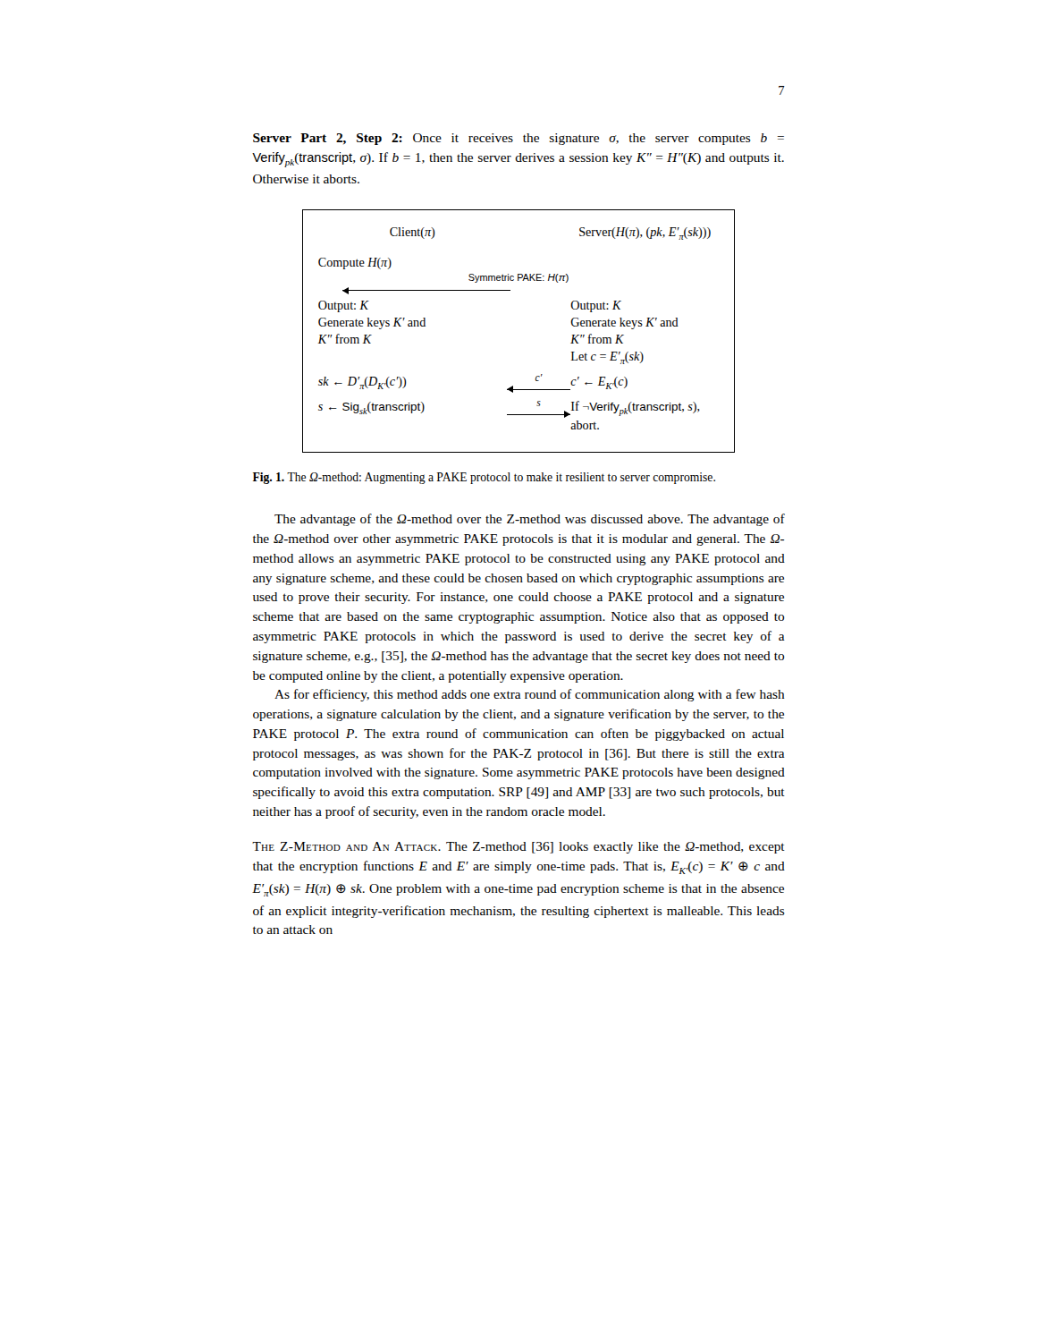7
Server Part 2, Step 2: Once it receives the signature σ, the server computes b = Verifypk(transcript, σ). If b = 1, then the server derives a session key K″ = H″(K) and outputs it. Otherwise it aborts.
| Client( π ) | | Server( H ( π ), ( pk , E′ π ( sk ))) |
| Compute H ( π ) | | |
| Symmetric PAKE: H ( π ) |
| Output: K | | Output: K |
| Generate keys K′ and | | Generate keys K′ and |
| K″ from K | | K″ from K |
| | | Let c = E′ π ( sk ) |
| sk ← D′ π ( D K′ ( c′ )) | c′ | c′ ← E K′ ( c ) |
| s ← Sig sk ( transcript ) | s | If ¬ Verify pk ( transcript , s ), abort. |
Fig. 1. The Ω-method: Augmenting a PAKE protocol to make it resilient to server compromise.
The advantage of the Ω-method over the Z-method was discussed above. The advantage of the Ω-method over other asymmetric PAKE protocols is that it is modular and general. The Ω-method allows an asymmetric PAKE protocol to be constructed using any PAKE protocol and any signature scheme, and these could be chosen based on which cryptographic assumptions are used to prove their security. For instance, one could choose a PAKE protocol and a signature scheme that are based on the same cryptographic assumption. Notice also that as opposed to asymmetric PAKE protocols in which the password is used to derive the secret key of a signature scheme, e.g., [35], the Ω-method has the advantage that the secret key does not need to be computed online by the client, a potentially expensive operation.
As for efficiency, this method adds one extra round of communication along with a few hash operations, a signature calculation by the client, and a signature verification by the server, to the PAKE protocol P. The extra round of communication can often be piggybacked on actual protocol messages, as was shown for the PAK-Z protocol in [36]. But there is still the extra computation involved with the signature. Some asymmetric PAKE protocols have been designed specifically to avoid this extra computation. SRP [49] and AMP [33] are two such protocols, but neither has a proof of security, even in the random oracle model.
The Z-Method and An Attack. The Z-method [36] looks exactly like the Ω-method, except that the encryption functions E and E′ are simply one-time pads. That is, EK′(c) = K′ ⊕ c and E′π(sk) = H(π) ⊕ sk. One problem with a one-time pad encryption scheme is that in the absence of an explicit integrity-verification mechanism, the resulting ciphertext is malleable. This leads to an attack on